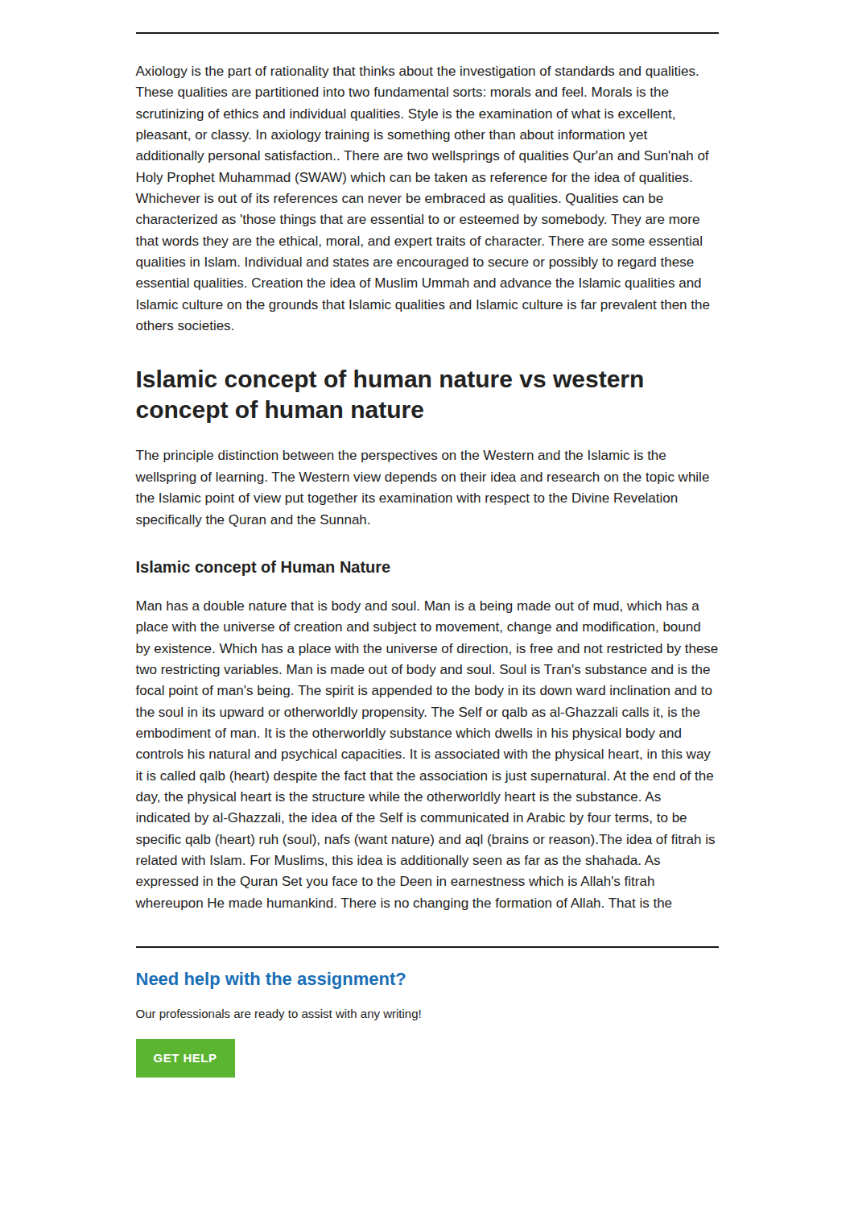Axiology is the part of rationality that thinks about the investigation of standards and qualities. These qualities are partitioned into two fundamental sorts: morals and feel. Morals is the scrutinizing of ethics and individual qualities. Style is the examination of what is excellent, pleasant, or classy. In axiology training is something other than about information yet additionally personal satisfaction.. There are two wellsprings of qualities Qur'an and Sun'nah of Holy Prophet Muhammad (SWAW) which can be taken as reference for the idea of qualities. Whichever is out of its references can never be embraced as qualities. Qualities can be characterized as 'those things that are essential to or esteemed by somebody. They are more that words they are the ethical, moral, and expert traits of character. There are some essential qualities in Islam. Individual and states are encouraged to secure or possibly to regard these essential qualities. Creation the idea of Muslim Ummah and advance the Islamic qualities and Islamic culture on the grounds that Islamic qualities and Islamic culture is far prevalent then the others societies.
Islamic concept of human nature vs western concept of human nature
The principle distinction between the perspectives on the Western and the Islamic is the wellspring of learning. The Western view depends on their idea and research on the topic while the Islamic point of view put together its examination with respect to the Divine Revelation specifically the Quran and the Sunnah.
Islamic concept of Human Nature
Man has a double nature that is body and soul. Man is a being made out of mud, which has a place with the universe of creation and subject to movement, change and modification, bound by existence. Which has a place with the universe of direction, is free and not restricted by these two restricting variables. Man is made out of body and soul. Soul is Tran's substance and is the focal point of man's being. The spirit is appended to the body in its down ward inclination and to the soul in its upward or otherworldly propensity. The Self or qalb as al-Ghazzali calls it, is the embodiment of man. It is the otherworldly substance which dwells in his physical body and controls his natural and psychical capacities. It is associated with the physical heart, in this way it is called qalb (heart) despite the fact that the association is just supernatural. At the end of the day, the physical heart is the structure while the otherworldly heart is the substance. As indicated by al-Ghazzali, the idea of the Self is communicated in Arabic by four terms, to be specific qalb (heart) ruh (soul), nafs (want nature) and aql (brains or reason).The idea of fitrah is related with Islam. For Muslims, this idea is additionally seen as far as the shahada. As expressed in the Quran Set you face to the Deen in earnestness which is Allah's fitrah whereupon He made humankind. There is no changing the formation of Allah. That is the
Need help with the assignment?
Our professionals are ready to assist with any writing!
GET HELP